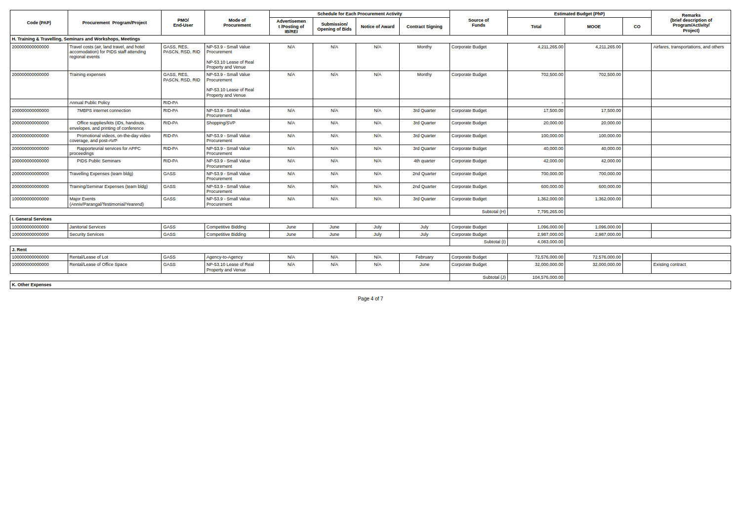| Code (PAP) | Procurement Program/Project | PMO/ End-User | Mode of Procurement | Schedule for Each Procurement Activity | Source of Funds | Estimated Budget (PhP) | Remarks (brief description of Program/Activity/ Project) |
| --- | --- | --- | --- | --- | --- | --- | --- |
| Advertisemen t /Posting of IB/REI | Submission/ Opening of Bids | Notice of Award | Contract Signing | Total | MOOE | CO |
| H. Training & Travelling, Seminars and Workshops, Meetings |
| 200000000000000 | Travel costs (air, land travel, and hotel accomodation) for PIDS staff attending regional events | GASS, RES, PASCN, RSD, RID | NP-53.9 - Small Value Procurement NP-53.10 Lease of Real Property and Venue | N/A | N/A | N/A | Monthy | Corporate Budget | 4,211,265.00 | 4,211,265.00 | | Airfares, transportations, and others |
| 200000000000000 | Training expenses | GASS, RES, PASCN, RSD, RID | NP-53.9 - Small Value Procurement NP-53.10 Lease of Real Property and Venue | N/A | N/A | N/A | Monthy | Corporate Budget | 702,500.00 | 702,500.00 | | |
| | Annual Public Policy | RID-PA | | | | | | | - | | | |
| 200000000000000 | 7MBPS internet connection | RID-PA | NP-53.9 - Small Value Procurement | N/A | N/A | N/A | 3rd Quarter | Corporate Budget | 17,500.00 | 17,500.00 | | |
| 200000000000000 | Office supplies/kits (IDs, handouts, envelopes, and printing of conference | RID-PA | Shopping/SVP | N/A | N/A | N/A | 3rd Quarter | Corporate Budget | 20,000.00 | 20,000.00 | | |
| 200000000000000 | Promotional videos, on-the-day video coverage, and post-AVP | RID-PA | NP-53.9 - Small Value Procurement | N/A | N/A | N/A | 3rd Quarter | Corporate Budget | 100,000.00 | 100,000.00 | | |
| 200000000000000 | Rapporteurial services for APPC proceedings | RID-PA | NP-53.9 - Small Value Procurement | N/A | N/A | N/A | 3rd Quarter | Corporate Budget | 40,000.00 | 40,000.00 | | |
| 200000000000000 | PIDS Public Seminars | RID-PA | NP-53.9 - Small Value Procurement | N/A | N/A | N/A | 4th quarter | Corporate Budget | 42,000.00 | 42,000.00 | | |
| 200000000000000 | Travelling Expenses (team bldg) | GASS | NP-53.9 - Small Value Procurement | N/A | N/A | N/A | 2nd Quarter | Corporate Budget | 700,000.00 | 700,000.00 | | |
| 200000000000000 | Training/Seminar Expenses (team bldg) | GASS | NP-53.9 - Small Value Procurement | N/A | N/A | N/A | 2nd Quarter | Corporate Budget | 600,000.00 | 600,000.00 | | |
| 100000000000000 | Major Events (Anniv/Parangal/Testimonial/Yearend) | GASS | NP-53.9 - Small Value Procurement | N/A | N/A | N/A | 3rd Quarter | Corporate Budget | 1,362,000.00 | 1,362,000.00 | | |
| | | | | | | | | Subtotal (H) | 7,795,265.00 | | | |
| I. General Services |
| 100000000000000 | Janitorial Services | GASS | Competitive Bidding | June | June | July | July | Corporate Budget | 1,096,000.00 | 1,096,000.00 | | |
| 100000000000000 | Security Services | GASS | Competitive Bidding | June | June | July | July | Corporate Budget | 2,987,000.00 | 2,987,000.00 | | |
| | | | | | | | | Subtotal (I) | 4,083,000.00 | | | |
| J. Rent |
| 100000000000000 | Rental/Lease of Lot | GASS | Agency-to-Agency | N/A | N/A | N/A | February | Corporate Budget | 72,576,000.00 | 72,576,000.00 | | |
| 100000000000000 | Rental/Lease of Office Space | GASS | NP-53.10 Lease of Real Property and Venue | N/A | N/A | N/A | June | Corporate Budget | 32,000,000.00 | 32,000,000.00 | | Existing contract |
| | | | | | | | | Subtotal (J) | 104,576,000.00 | | | |
| K. Other Expenses |
Page 4 of 7